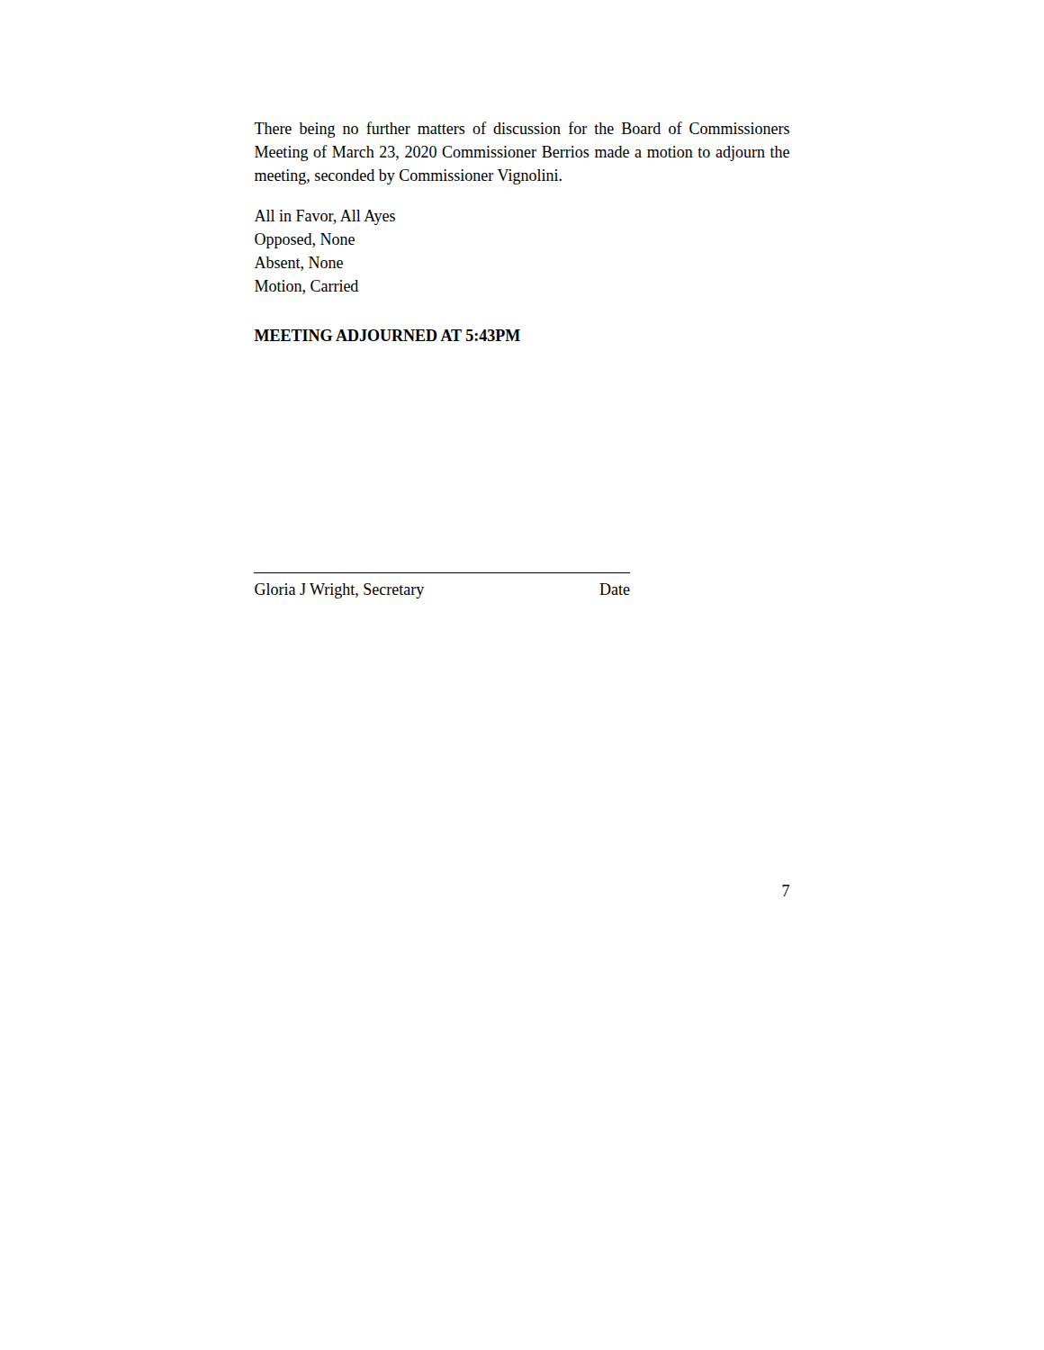There being no further matters of discussion for the Board of Commissioners Meeting of March 23, 2020 Commissioner Berrios made a motion to adjourn the meeting, seconded by Commissioner Vignolini.
All in Favor, All Ayes
Opposed, None
Absent, None
Motion, Carried
MEETING ADJOURNED AT 5:43PM
Gloria J Wright, Secretary Date
7